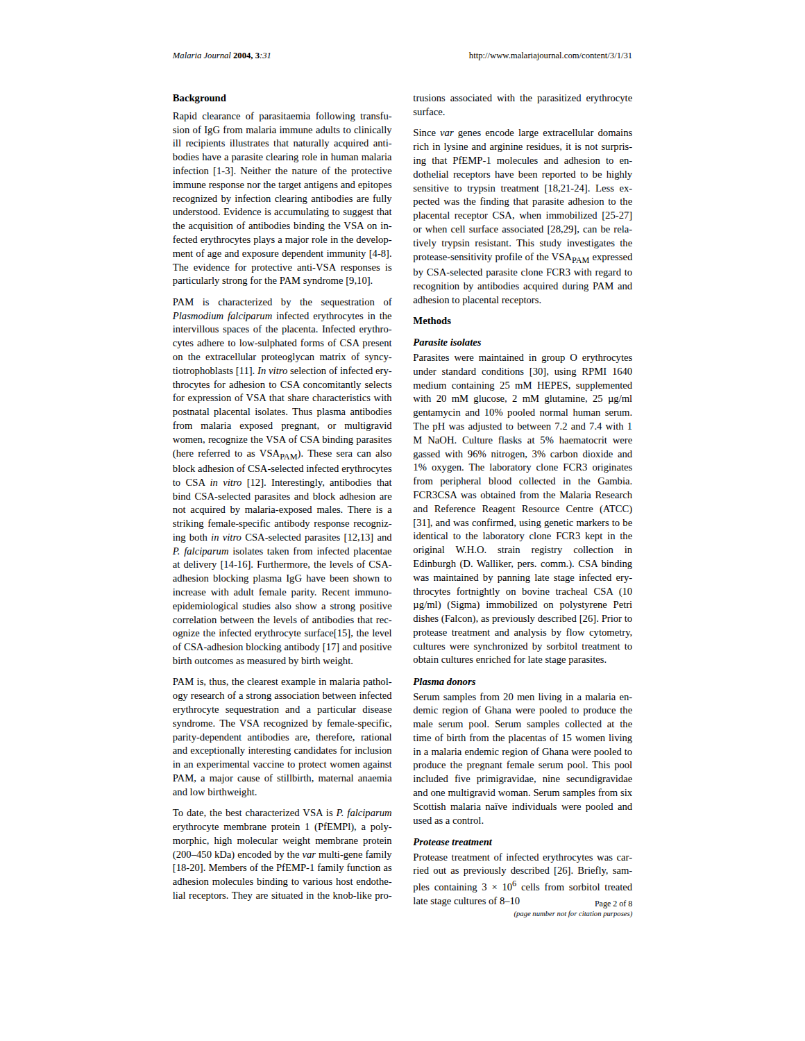Malaria Journal 2004, 3:31
http://www.malariajournal.com/content/3/1/31
Background
Rapid clearance of parasitaemia following transfusion of IgG from malaria immune adults to clinically ill recipients illustrates that naturally acquired antibodies have a parasite clearing role in human malaria infection [1-3]. Neither the nature of the protective immune response nor the target antigens and epitopes recognized by infection clearing antibodies are fully understood. Evidence is accumulating to suggest that the acquisition of antibodies binding the VSA on infected erythrocytes plays a major role in the development of age and exposure dependent immunity [4-8]. The evidence for protective anti-VSA responses is particularly strong for the PAM syndrome [9,10].
PAM is characterized by the sequestration of Plasmodium falciparum infected erythrocytes in the intervillous spaces of the placenta. Infected erythrocytes adhere to low-sulphated forms of CSA present on the extracellular proteoglycan matrix of syncytiotrophoblasts [11]. In vitro selection of infected erythrocytes for adhesion to CSA concomitantly selects for expression of VSA that share characteristics with postnatal placental isolates. Thus plasma antibodies from malaria exposed pregnant, or multigravid women, recognize the VSA of CSA binding parasites (here referred to as VSAPAM). These sera can also block adhesion of CSA-selected infected erythrocytes to CSA in vitro [12]. Interestingly, antibodies that bind CSA-selected parasites and block adhesion are not acquired by malaria-exposed males. There is a striking female-specific antibody response recognizing both in vitro CSA-selected parasites [12,13] and P. falciparum isolates taken from infected placentae at delivery [14-16]. Furthermore, the levels of CSA-adhesion blocking plasma IgG have been shown to increase with adult female parity. Recent immuno-epidemiological studies also show a strong positive correlation between the levels of antibodies that recognize the infected erythrocyte surface[15], the level of CSA-adhesion blocking antibody [17] and positive birth outcomes as measured by birth weight.
PAM is, thus, the clearest example in malaria pathology research of a strong association between infected erythrocyte sequestration and a particular disease syndrome. The VSA recognized by female-specific, parity-dependent antibodies are, therefore, rational and exceptionally interesting candidates for inclusion in an experimental vaccine to protect women against PAM, a major cause of stillbirth, maternal anaemia and low birthweight.
To date, the best characterized VSA is P. falciparum erythrocyte membrane protein 1 (PfEMPl), a polymorphic, high molecular weight membrane protein (200–450 kDa) encoded by the var multi-gene family [18-20]. Members of the PfEMP-1 family function as adhesion molecules binding to various host endothelial receptors. They are situated in the knob-like protrusions associated with the parasitized erythrocyte surface.
Since var genes encode large extracellular domains rich in lysine and arginine residues, it is not surprising that PfEMP-1 molecules and adhesion to endothelial receptors have been reported to be highly sensitive to trypsin treatment [18,21-24]. Less expected was the finding that parasite adhesion to the placental receptor CSA, when immobilized [25-27] or when cell surface associated [28,29], can be relatively trypsin resistant. This study investigates the protease-sensitivity profile of the VSAPAM expressed by CSA-selected parasite clone FCR3 with regard to recognition by antibodies acquired during PAM and adhesion to placental receptors.
Methods
Parasite isolates
Parasites were maintained in group O erythrocytes under standard conditions [30], using RPMI 1640 medium containing 25 mM HEPES, supplemented with 20 mM glucose, 2 mM glutamine, 25 µg/ml gentamycin and 10% pooled normal human serum. The pH was adjusted to between 7.2 and 7.4 with 1 M NaOH. Culture flasks at 5% haematocrit were gassed with 96% nitrogen, 3% carbon dioxide and 1% oxygen. The laboratory clone FCR3 originates from peripheral blood collected in the Gambia. FCR3CSA was obtained from the Malaria Research and Reference Reagent Resource Centre (ATCC) [31], and was confirmed, using genetic markers to be identical to the laboratory clone FCR3 kept in the original W.H.O. strain registry collection in Edinburgh (D. Walliker, pers. comm.). CSA binding was maintained by panning late stage infected erythrocytes fortnightly on bovine tracheal CSA (10 µg/ml) (Sigma) immobilized on polystyrene Petri dishes (Falcon), as previously described [26]. Prior to protease treatment and analysis by flow cytometry, cultures were synchronized by sorbitol treatment to obtain cultures enriched for late stage parasites.
Plasma donors
Serum samples from 20 men living in a malaria endemic region of Ghana were pooled to produce the male serum pool. Serum samples collected at the time of birth from the placentas of 15 women living in a malaria endemic region of Ghana were pooled to produce the pregnant female serum pool. This pool included five primigravidae, nine secundigravidae and one multigravid woman. Serum samples from six Scottish malaria naïve individuals were pooled and used as a control.
Protease treatment
Protease treatment of infected erythrocytes was carried out as previously described [26]. Briefly, samples containing 3 × 106 cells from sorbitol treated late stage cultures of 8–10
Page 2 of 8
(page number not for citation purposes)